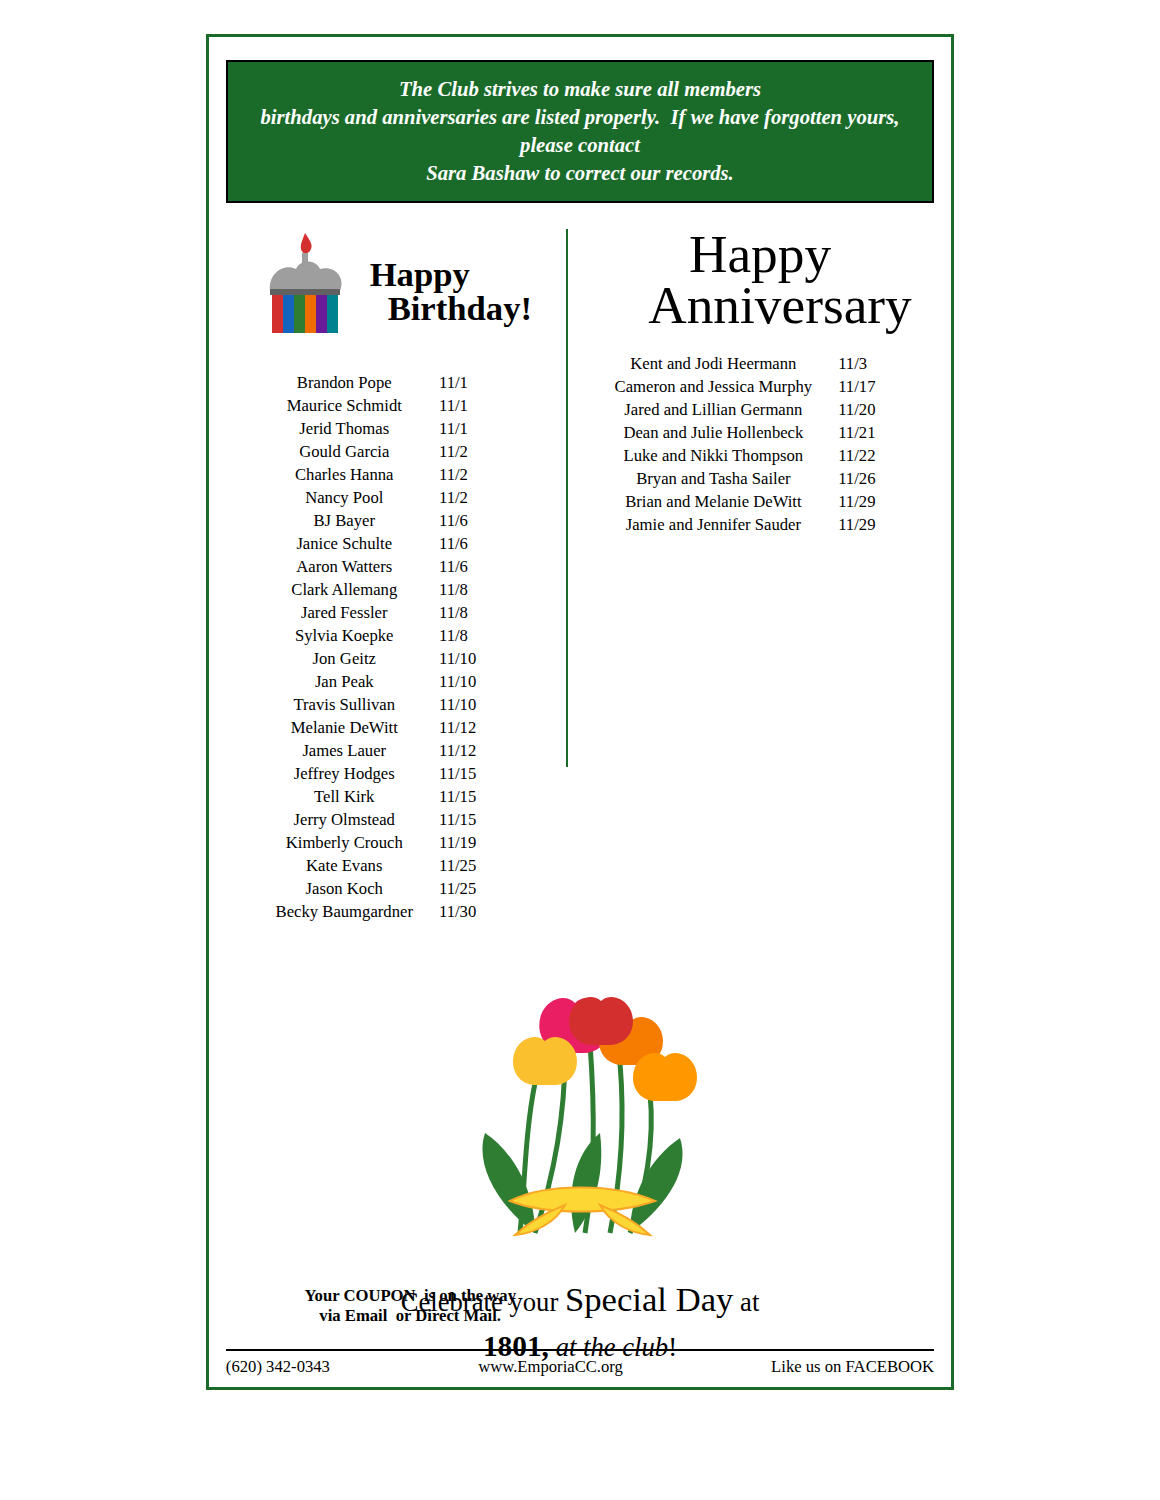The Club strives to make sure all members
birthdays and anniversaries are listed properly. If we have forgotten yours, please contact
Sara Bashaw to correct our records.
Happy Birthday!
| Brandon Pope | 11/1 |
| Maurice Schmidt | 11/1 |
| Jerid Thomas | 11/1 |
| Gould Garcia | 11/2 |
| Charles Hanna | 11/2 |
| Nancy Pool | 11/2 |
| BJ Bayer | 11/6 |
| Janice Schulte | 11/6 |
| Aaron Watters | 11/6 |
| Clark Allemang | 11/8 |
| Jared Fessler | 11/8 |
| Sylvia Koepke | 11/8 |
| Jon Geitz | 11/10 |
| Jan Peak | 11/10 |
| Travis Sullivan | 11/10 |
| Melanie DeWitt | 11/12 |
| James Lauer | 11/12 |
| Jeffrey Hodges | 11/15 |
| Tell Kirk | 11/15 |
| Jerry Olmstead | 11/15 |
| Kimberly Crouch | 11/19 |
| Kate Evans | 11/25 |
| Jason Koch | 11/25 |
| Becky Baumgardner | 11/30 |
Happy Anniversary
| Kent and Jodi Heermann | 11/3 |
| Cameron and Jessica Murphy | 11/17 |
| Jared and Lillian Germann | 11/20 |
| Dean and Julie Hollenbeck | 11/21 |
| Luke and Nikki Thompson | 11/22 |
| Bryan and Tasha Sailer | 11/26 |
| Brian and Melanie DeWitt | 11/29 |
| Jamie and Jennifer Sauder | 11/29 |
Celebrate your Special Day at
1801, at the club!
Your COUPON is on the way
via Email or Direct Mail.
(620) 342-0343 www.EmporiaCC.org Like us on FACEBOOK